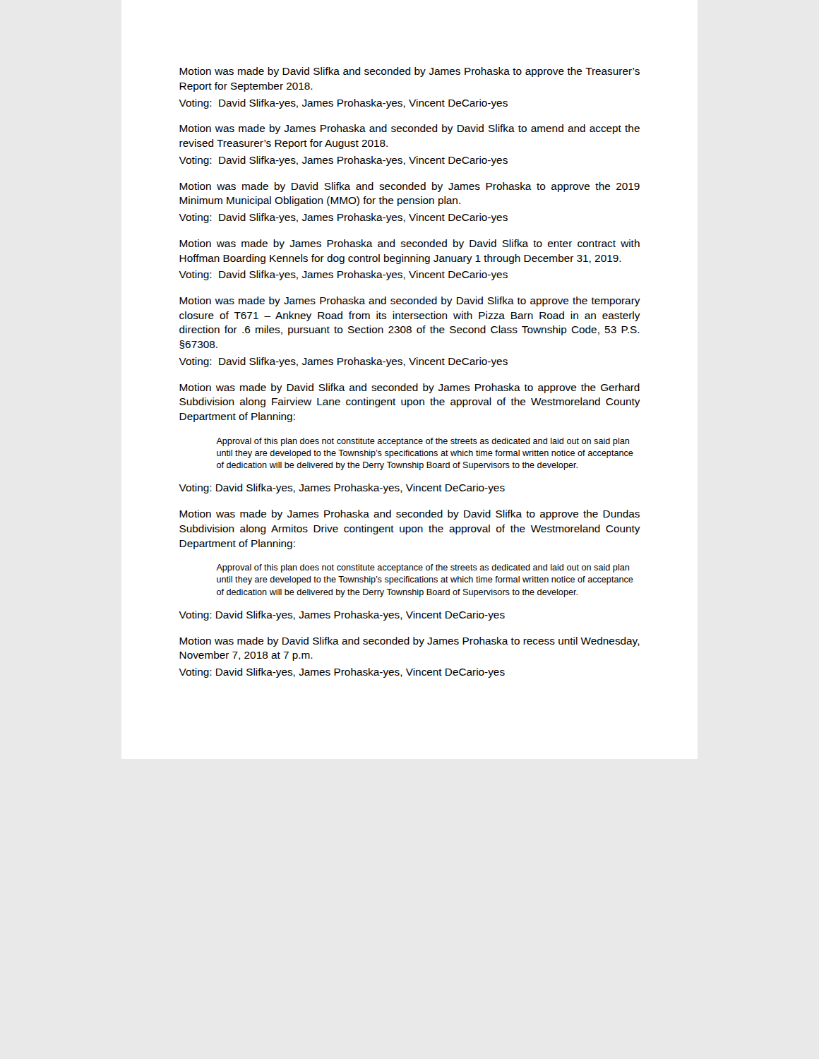Motion was made by David Slifka and seconded by James Prohaska to approve the Treasurer’s Report for September 2018.
Voting: David Slifka-yes, James Prohaska-yes, Vincent DeCario-yes
Motion was made by James Prohaska and seconded by David Slifka to amend and accept the revised Treasurer’s Report for August 2018.
Voting: David Slifka-yes, James Prohaska-yes, Vincent DeCario-yes
Motion was made by David Slifka and seconded by James Prohaska to approve the 2019 Minimum Municipal Obligation (MMO) for the pension plan.
Voting: David Slifka-yes, James Prohaska-yes, Vincent DeCario-yes
Motion was made by James Prohaska and seconded by David Slifka to enter contract with Hoffman Boarding Kennels for dog control beginning January 1 through December 31, 2019.
Voting: David Slifka-yes, James Prohaska-yes, Vincent DeCario-yes
Motion was made by James Prohaska and seconded by David Slifka to approve the temporary closure of T671 – Ankney Road from its intersection with Pizza Barn Road in an easterly direction for .6 miles, pursuant to Section 2308 of the Second Class Township Code, 53 P.S. §67308.
Voting: David Slifka-yes, James Prohaska-yes, Vincent DeCario-yes
Motion was made by David Slifka and seconded by James Prohaska to approve the Gerhard Subdivision along Fairview Lane contingent upon the approval of the Westmoreland County Department of Planning:
Approval of this plan does not constitute acceptance of the streets as dedicated and laid out on said plan until they are developed to the Township’s specifications at which time formal written notice of acceptance of dedication will be delivered by the Derry Township Board of Supervisors to the developer.
Voting: David Slifka-yes, James Prohaska-yes, Vincent DeCario-yes
Motion was made by James Prohaska and seconded by David Slifka to approve the Dundas Subdivision along Armitos Drive contingent upon the approval of the Westmoreland County Department of Planning:
Approval of this plan does not constitute acceptance of the streets as dedicated and laid out on said plan until they are developed to the Township’s specifications at which time formal written notice of acceptance of dedication will be delivered by the Derry Township Board of Supervisors to the developer.
Voting: David Slifka-yes, James Prohaska-yes, Vincent DeCario-yes
Motion was made by David Slifka and seconded by James Prohaska to recess until Wednesday, November 7, 2018 at 7 p.m.
Voting: David Slifka-yes, James Prohaska-yes, Vincent DeCario-yes